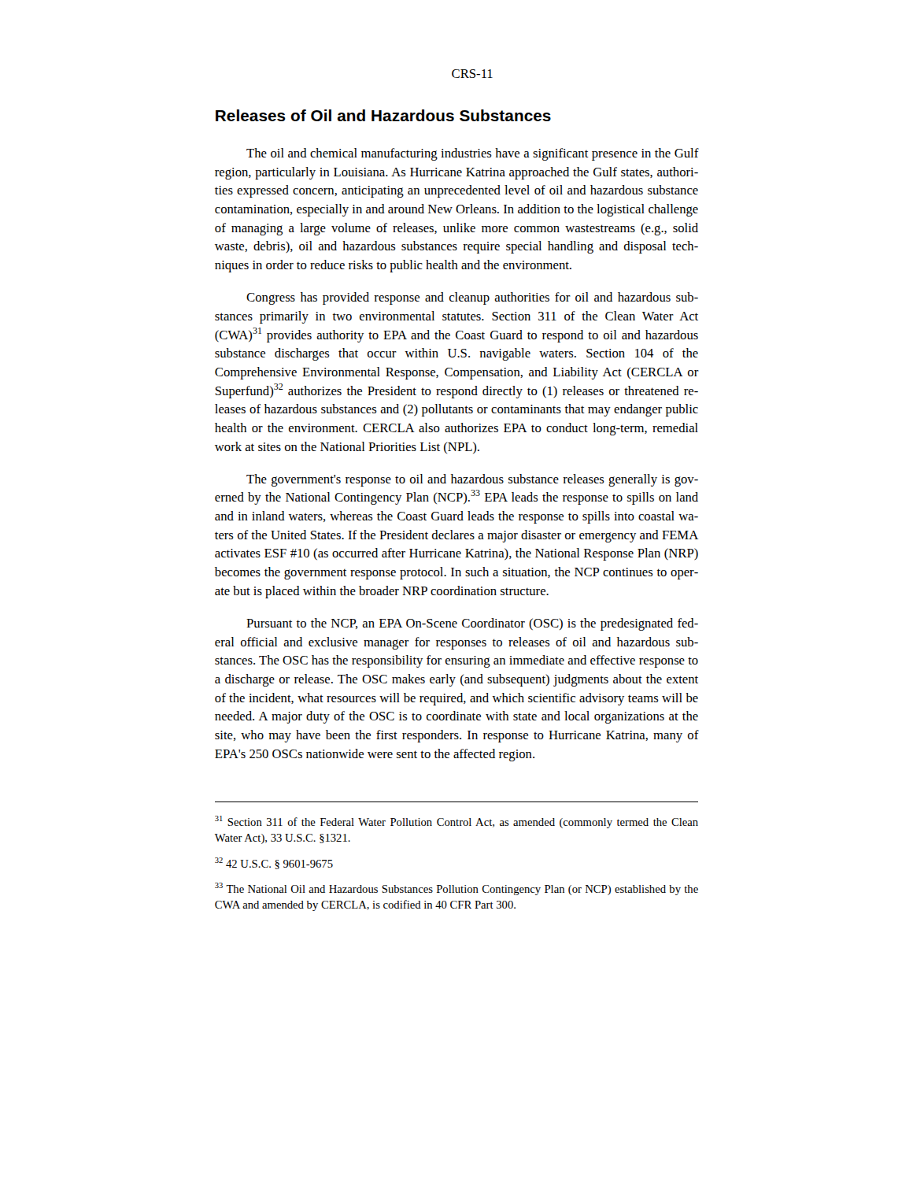CRS-11
Releases of Oil and Hazardous Substances
The oil and chemical manufacturing industries have a significant presence in the Gulf region, particularly in Louisiana. As Hurricane Katrina approached the Gulf states, authorities expressed concern, anticipating an unprecedented level of oil and hazardous substance contamination, especially in and around New Orleans. In addition to the logistical challenge of managing a large volume of releases, unlike more common wastestreams (e.g., solid waste, debris), oil and hazardous substances require special handling and disposal techniques in order to reduce risks to public health and the environment.
Congress has provided response and cleanup authorities for oil and hazardous substances primarily in two environmental statutes. Section 311 of the Clean Water Act (CWA)31 provides authority to EPA and the Coast Guard to respond to oil and hazardous substance discharges that occur within U.S. navigable waters. Section 104 of the Comprehensive Environmental Response, Compensation, and Liability Act (CERCLA or Superfund)32 authorizes the President to respond directly to (1) releases or threatened releases of hazardous substances and (2) pollutants or contaminants that may endanger public health or the environment. CERCLA also authorizes EPA to conduct long-term, remedial work at sites on the National Priorities List (NPL).
The government's response to oil and hazardous substance releases generally is governed by the National Contingency Plan (NCP).33 EPA leads the response to spills on land and in inland waters, whereas the Coast Guard leads the response to spills into coastal waters of the United States. If the President declares a major disaster or emergency and FEMA activates ESF #10 (as occurred after Hurricane Katrina), the National Response Plan (NRP) becomes the government response protocol. In such a situation, the NCP continues to operate but is placed within the broader NRP coordination structure.
Pursuant to the NCP, an EPA On-Scene Coordinator (OSC) is the predesignated federal official and exclusive manager for responses to releases of oil and hazardous substances. The OSC has the responsibility for ensuring an immediate and effective response to a discharge or release. The OSC makes early (and subsequent) judgments about the extent of the incident, what resources will be required, and which scientific advisory teams will be needed. A major duty of the OSC is to coordinate with state and local organizations at the site, who may have been the first responders. In response to Hurricane Katrina, many of EPA's 250 OSCs nationwide were sent to the affected region.
31 Section 311 of the Federal Water Pollution Control Act, as amended (commonly termed the Clean Water Act), 33 U.S.C. §1321.
32 42 U.S.C. § 9601-9675
33 The National Oil and Hazardous Substances Pollution Contingency Plan (or NCP) established by the CWA and amended by CERCLA, is codified in 40 CFR Part 300.